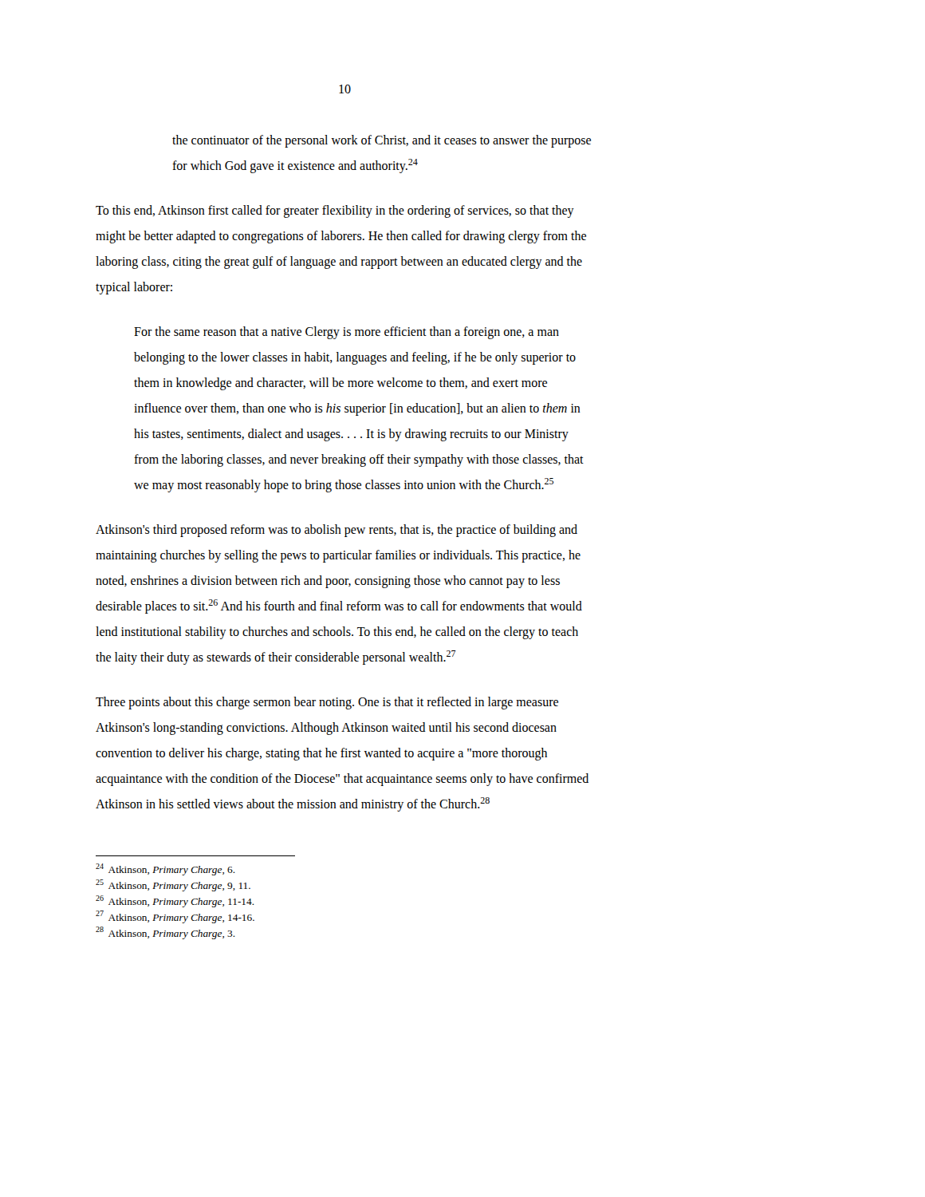10
the continuator of the personal work of Christ, and it ceases to answer the purpose for which God gave it existence and authority.24
To this end, Atkinson first called for greater flexibility in the ordering of services, so that they might be better adapted to congregations of laborers. He then called for drawing clergy from the laboring class, citing the great gulf of language and rapport between an educated clergy and the typical laborer:
For the same reason that a native Clergy is more efficient than a foreign one, a man belonging to the lower classes in habit, languages and feeling, if he be only superior to them in knowledge and character, will be more welcome to them, and exert more influence over them, than one who is his superior [in education], but an alien to them in his tastes, sentiments, dialect and usages. . . . It is by drawing recruits to our Ministry from the laboring classes, and never breaking off their sympathy with those classes, that we may most reasonably hope to bring those classes into union with the Church.25
Atkinson's third proposed reform was to abolish pew rents, that is, the practice of building and maintaining churches by selling the pews to particular families or individuals. This practice, he noted, enshrines a division between rich and poor, consigning those who cannot pay to less desirable places to sit.26 And his fourth and final reform was to call for endowments that would lend institutional stability to churches and schools. To this end, he called on the clergy to teach the laity their duty as stewards of their considerable personal wealth.27
Three points about this charge sermon bear noting. One is that it reflected in large measure Atkinson's long-standing convictions. Although Atkinson waited until his second diocesan convention to deliver his charge, stating that he first wanted to acquire a "more thorough acquaintance with the condition of the Diocese" that acquaintance seems only to have confirmed Atkinson in his settled views about the mission and ministry of the Church.28
24 Atkinson, Primary Charge, 6.
25 Atkinson, Primary Charge, 9, 11.
26 Atkinson, Primary Charge, 11-14.
27 Atkinson, Primary Charge, 14-16.
28 Atkinson, Primary Charge, 3.